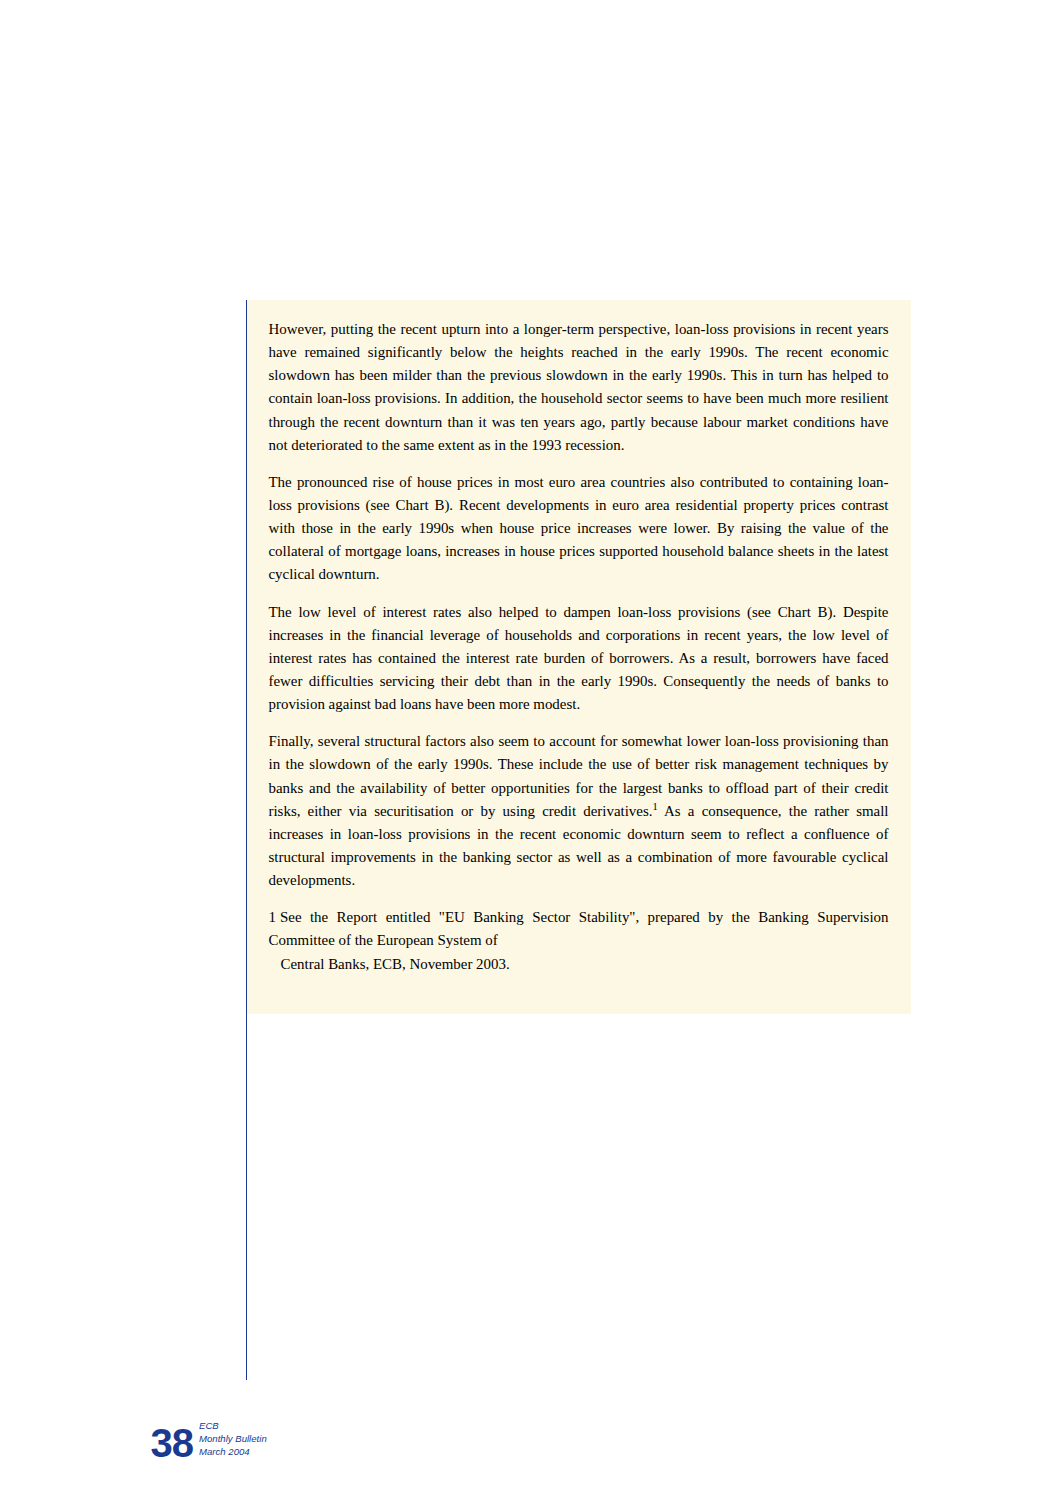However, putting the recent upturn into a longer-term perspective, loan-loss provisions in recent years have remained significantly below the heights reached in the early 1990s. The recent economic slowdown has been milder than the previous slowdown in the early 1990s. This in turn has helped to contain loan-loss provisions. In addition, the household sector seems to have been much more resilient through the recent downturn than it was ten years ago, partly because labour market conditions have not deteriorated to the same extent as in the 1993 recession.
The pronounced rise of house prices in most euro area countries also contributed to containing loan-loss provisions (see Chart B). Recent developments in euro area residential property prices contrast with those in the early 1990s when house price increases were lower. By raising the value of the collateral of mortgage loans, increases in house prices supported household balance sheets in the latest cyclical downturn.
The low level of interest rates also helped to dampen loan-loss provisions (see Chart B). Despite increases in the financial leverage of households and corporations in recent years, the low level of interest rates has contained the interest rate burden of borrowers. As a result, borrowers have faced fewer difficulties servicing their debt than in the early 1990s. Consequently the needs of banks to provision against bad loans have been more modest.
Finally, several structural factors also seem to account for somewhat lower loan-loss provisioning than in the slowdown of the early 1990s. These include the use of better risk management techniques by banks and the availability of better opportunities for the largest banks to offload part of their credit risks, either via securitisation or by using credit derivatives.1 As a consequence, the rather small increases in loan-loss provisions in the recent economic downturn seem to reflect a confluence of structural improvements in the banking sector as well as a combination of more favourable cyclical developments.
1 See the Report entitled "EU Banking Sector Stability", prepared by the Banking Supervision Committee of the European System ofCentral Banks, ECB, November 2003.
38
ECB
Monthly Bulletin
March 2004